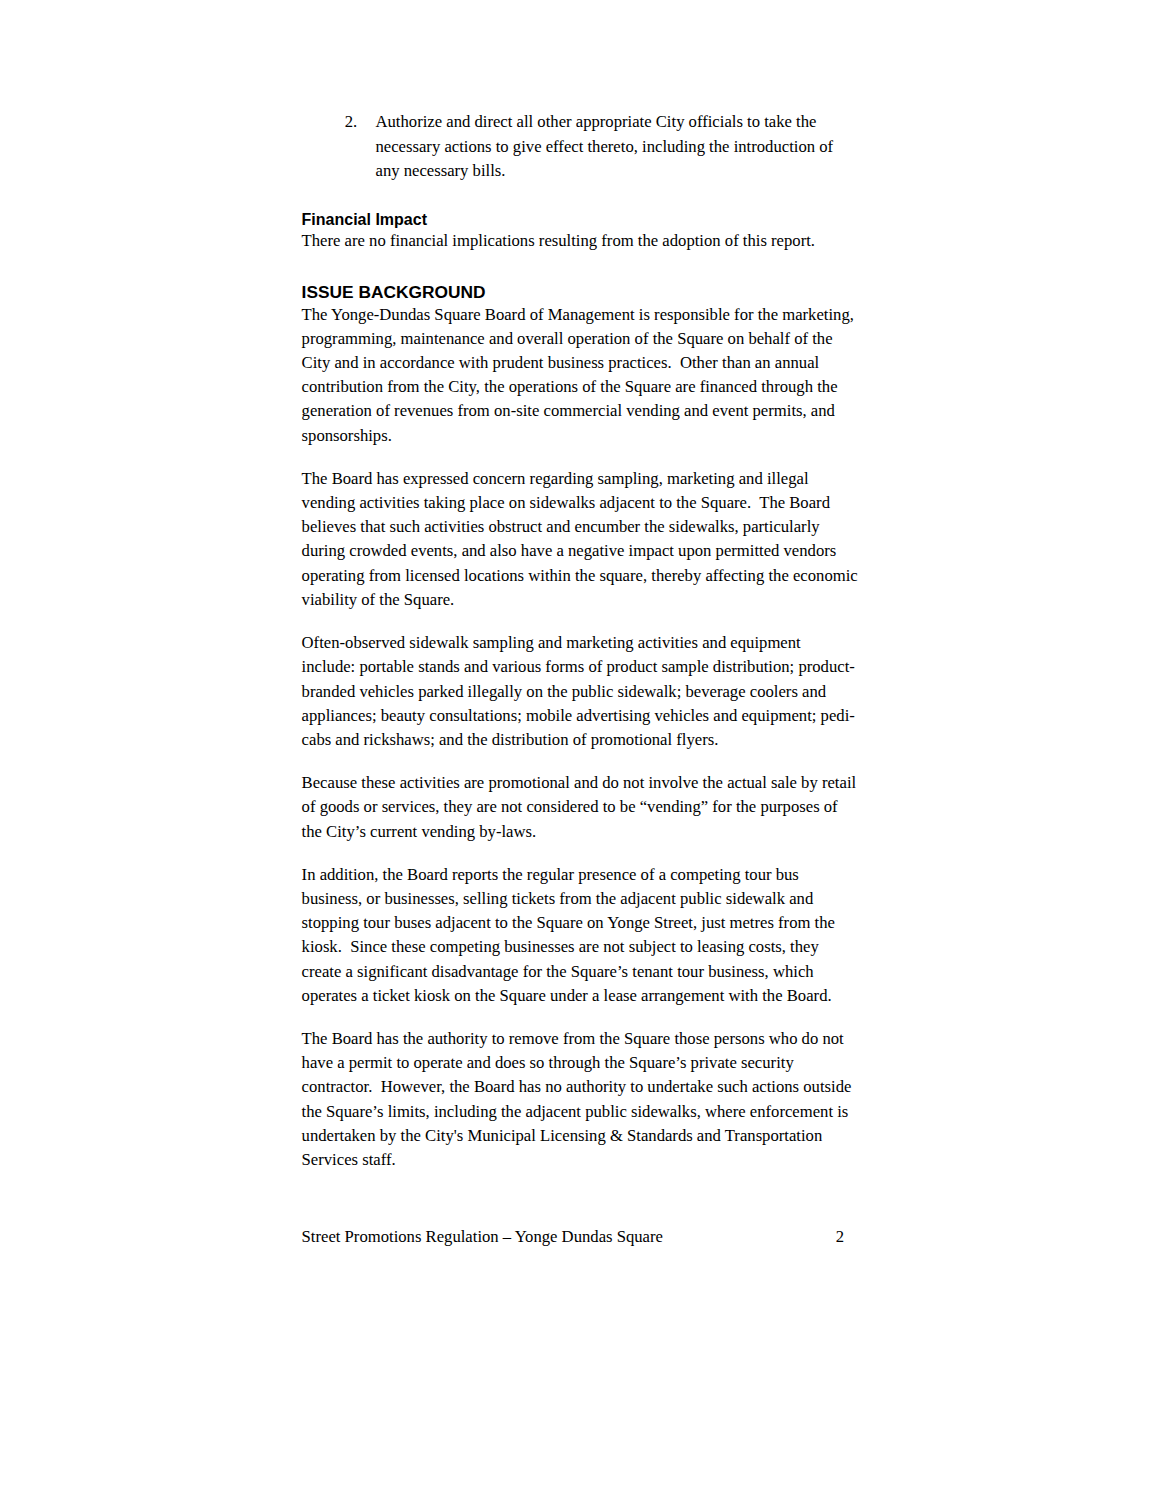2. Authorize and direct all other appropriate City officials to take the necessary actions to give effect thereto, including the introduction of any necessary bills.
Financial Impact
There are no financial implications resulting from the adoption of this report.
ISSUE BACKGROUND
The Yonge-Dundas Square Board of Management is responsible for the marketing, programming, maintenance and overall operation of the Square on behalf of the City and in accordance with prudent business practices. Other than an annual contribution from the City, the operations of the Square are financed through the generation of revenues from on-site commercial vending and event permits, and sponsorships.
The Board has expressed concern regarding sampling, marketing and illegal vending activities taking place on sidewalks adjacent to the Square. The Board believes that such activities obstruct and encumber the sidewalks, particularly during crowded events, and also have a negative impact upon permitted vendors operating from licensed locations within the square, thereby affecting the economic viability of the Square.
Often-observed sidewalk sampling and marketing activities and equipment include: portable stands and various forms of product sample distribution; product-branded vehicles parked illegally on the public sidewalk; beverage coolers and appliances; beauty consultations; mobile advertising vehicles and equipment; pedi-cabs and rickshaws; and the distribution of promotional flyers.
Because these activities are promotional and do not involve the actual sale by retail of goods or services, they are not considered to be “vending” for the purposes of the City’s current vending by-laws.
In addition, the Board reports the regular presence of a competing tour bus business, or businesses, selling tickets from the adjacent public sidewalk and stopping tour buses adjacent to the Square on Yonge Street, just metres from the kiosk. Since these competing businesses are not subject to leasing costs, they create a significant disadvantage for the Square’s tenant tour business, which operates a ticket kiosk on the Square under a lease arrangement with the Board.
The Board has the authority to remove from the Square those persons who do not have a permit to operate and does so through the Square’s private security contractor. However, the Board has no authority to undertake such actions outside the Square’s limits, including the adjacent public sidewalks, where enforcement is undertaken by the City's Municipal Licensing & Standards and Transportation Services staff.
Street Promotions Regulation – Yonge Dundas Square 2